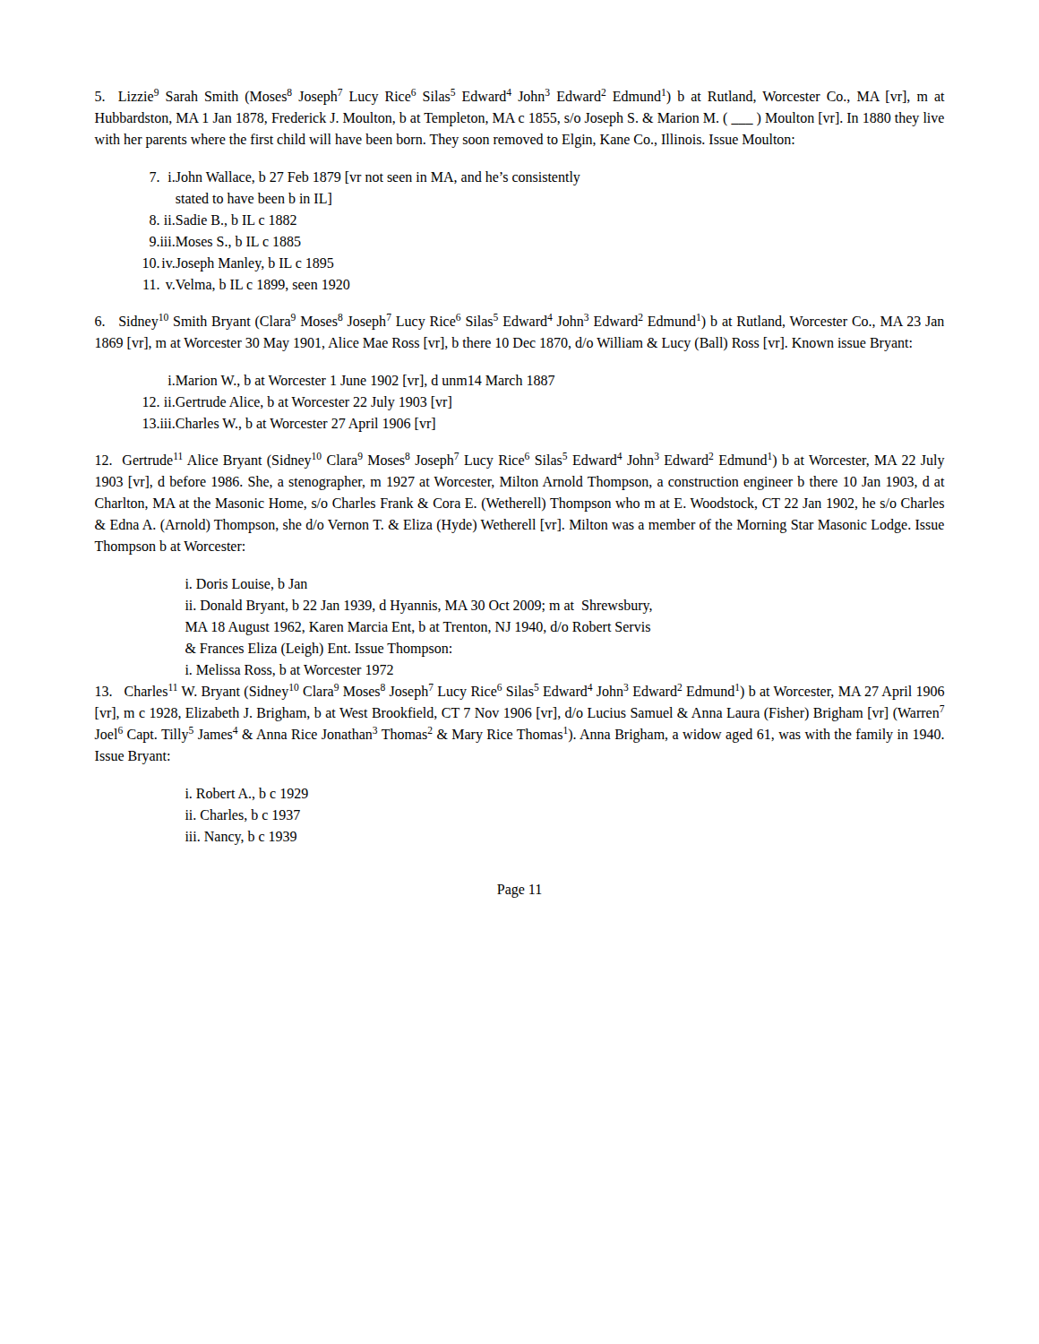5. Lizzie9 Sarah Smith (Moses8 Joseph7 Lucy Rice6 Silas5 Edward4 John3 Edward2 Edmund1) b at Rutland, Worcester Co., MA [vr], m at Hubbardston, MA 1 Jan 1878, Frederick J. Moulton, b at Templeton, MA c 1855, s/o Joseph S. & Marion M. ( ___ ) Moulton [vr]. In 1880 they live with her parents where the first child will have been born. They soon removed to Elgin, Kane Co., Illinois. Issue Moulton:
| 7. | i. | John Wallace, b 27 Feb 1879 [vr not seen in MA, and he’s consistently stated to have been b in IL] |
| 8. | ii. | Sadie B., b IL c 1882 |
| 9. | iii. | Moses S., b IL c 1885 |
| 10. | iv. | Joseph Manley, b IL c 1895 |
| 11. | v. | Velma, b IL c 1899, seen 1920 |
6. Sidney10 Smith Bryant (Clara9 Moses8 Joseph7 Lucy Rice6 Silas5 Edward4 John3 Edward2 Edmund1) b at Rutland, Worcester Co., MA 23 Jan 1869 [vr], m at Worcester 30 May 1901, Alice Mae Ross [vr], b there 10 Dec 1870, d/o William & Lucy (Ball) Ross [vr]. Known issue Bryant:
| | i. | Marion W., b at Worcester 1 June 1902 [vr], d unm14 March 1887 |
| 12. | ii. | Gertrude Alice, b at Worcester 22 July 1903 [vr] |
| 13. | iii. | Charles W., b at Worcester 27 April 1906 [vr] |
12. Gertrude11 Alice Bryant (Sidney10 Clara9 Moses8 Joseph7 Lucy Rice6 Silas5 Edward4 John3 Edward2 Edmund1) b at Worcester, MA 22 July 1903 [vr], d before 1986. She, a stenographer, m 1927 at Worcester, Milton Arnold Thompson, a construction engineer b there 10 Jan 1903, d at Charlton, MA at the Masonic Home, s/o Charles Frank & Cora E. (Wetherell) Thompson who m at E. Woodstock, CT 22 Jan 1902, he s/o Charles & Edna A. (Arnold) Thompson, she d/o Vernon T. & Eliza (Hyde) Wetherell [vr]. Milton was a member of the Morning Star Masonic Lodge. Issue Thompson b at Worcester:
i. Doris Louise, b Jan
ii. Donald Bryant, b 22 Jan 1939, d Hyannis, MA 30 Oct 2009; m at Shrewsbury,
MA 18 August 1962, Karen Marcia Ent, b at Trenton, NJ 1940, d/o Robert Servis
& Frances Eliza (Leigh) Ent. Issue Thompson:
i. Melissa Ross, b at Worcester 1972
13. Charles11 W. Bryant (Sidney10 Clara9 Moses8 Joseph7 Lucy Rice6 Silas5 Edward4 John3 Edward2 Edmund1) b at Worcester, MA 27 April 1906 [vr], m c 1928, Elizabeth J. Brigham, b at West Brookfield, CT 7 Nov 1906 [vr], d/o Lucius Samuel & Anna Laura (Fisher) Brigham [vr] (Warren7 Joel6 Capt. Tilly5 James4 & Anna Rice Jonathan3 Thomas2 & Mary Rice Thomas1). Anna Brigham, a widow aged 61, was with the family in 1940. Issue Bryant:
i. Robert A., b c 1929
ii. Charles, b c 1937
iii. Nancy, b c 1939
Page 11